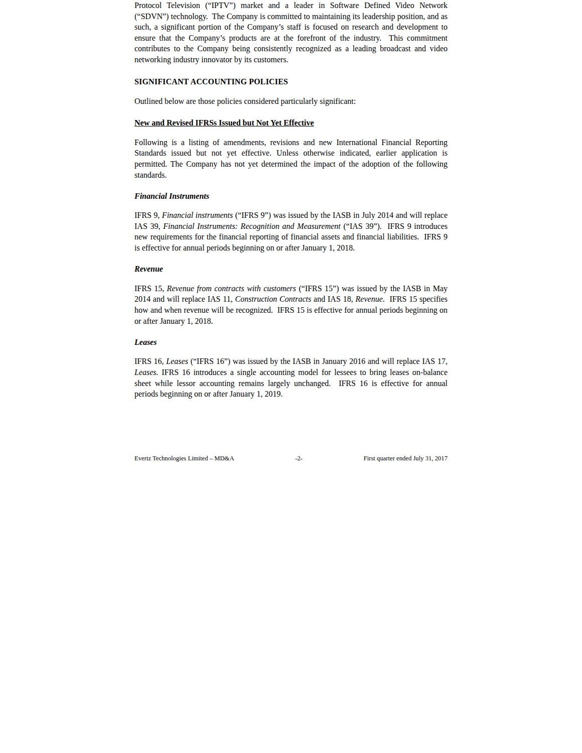Protocol Television (“IPTV”) market and a leader in Software Defined Video Network (“SDVN”) technology. The Company is committed to maintaining its leadership position, and as such, a significant portion of the Company’s staff is focused on research and development to ensure that the Company’s products are at the forefront of the industry. This commitment contributes to the Company being consistently recognized as a leading broadcast and video networking industry innovator by its customers.
Significant Accounting Policies
Outlined below are those policies considered particularly significant:
New and Revised IFRSs Issued but Not Yet Effective
Following is a listing of amendments, revisions and new International Financial Reporting Standards issued but not yet effective. Unless otherwise indicated, earlier application is permitted. The Company has not yet determined the impact of the adoption of the following standards.
Financial Instruments
IFRS 9, Financial instruments (“IFRS 9”) was issued by the IASB in July 2014 and will replace IAS 39, Financial Instruments: Recognition and Measurement (“IAS 39”). IFRS 9 introduces new requirements for the financial reporting of financial assets and financial liabilities. IFRS 9 is effective for annual periods beginning on or after January 1, 2018.
Revenue
IFRS 15, Revenue from contracts with customers (“IFRS 15”) was issued by the IASB in May 2014 and will replace IAS 11, Construction Contracts and IAS 18, Revenue. IFRS 15 specifies how and when revenue will be recognized. IFRS 15 is effective for annual periods beginning on or after January 1, 2018.
Leases
IFRS 16, Leases (“IFRS 16”) was issued by the IASB in January 2016 and will replace IAS 17, Leases. IFRS 16 introduces a single accounting model for lessees to bring leases on-balance sheet while lessor accounting remains largely unchanged. IFRS 16 is effective for annual periods beginning on or after January 1, 2019.
Evertz Technologies Limited – MD&A
-2-
First quarter ended July 31, 2017